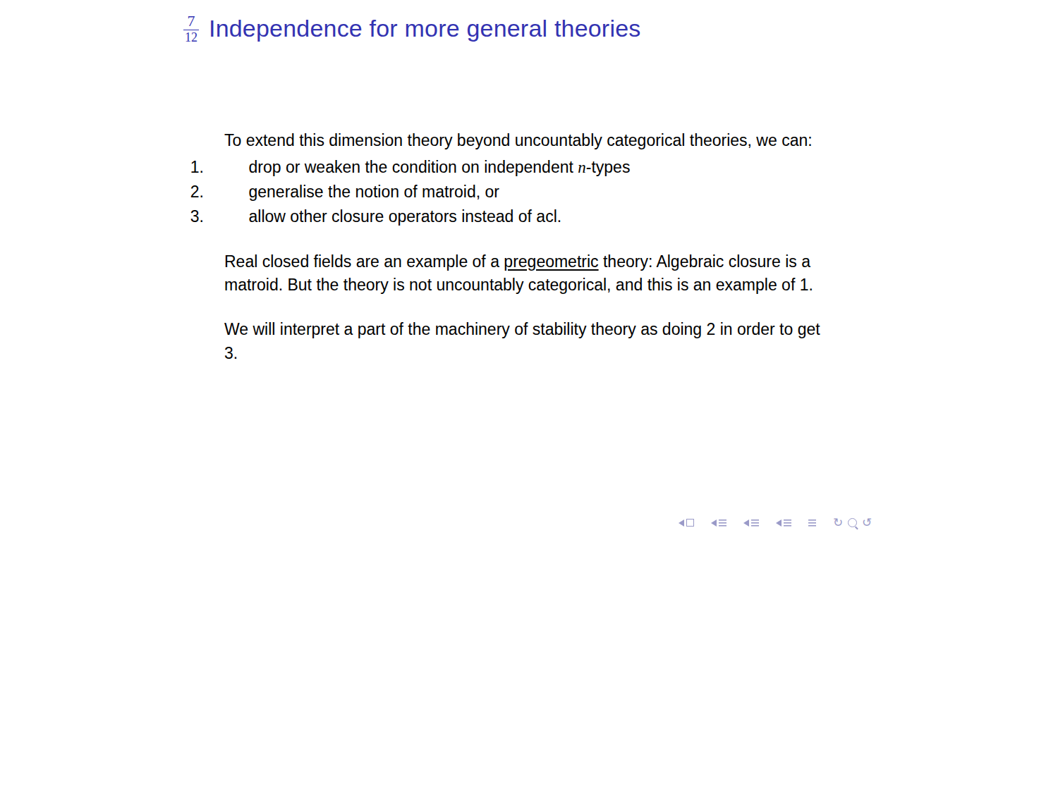7 12
Independence for more general theories
To extend this dimension theory beyond uncountably categorical theories, we can:
1. drop or weaken the condition on independent n-types
2. generalise the notion of matroid, or
3. allow other closure operators instead of acl.
Real closed fields are an example of a pregeometric theory: Algebraic closure is a matroid. But the theory is not uncountably categorical, and this is an example of 1.
We will interpret a part of the machinery of stability theory as doing 2 in order to get 3.
↻ ↺